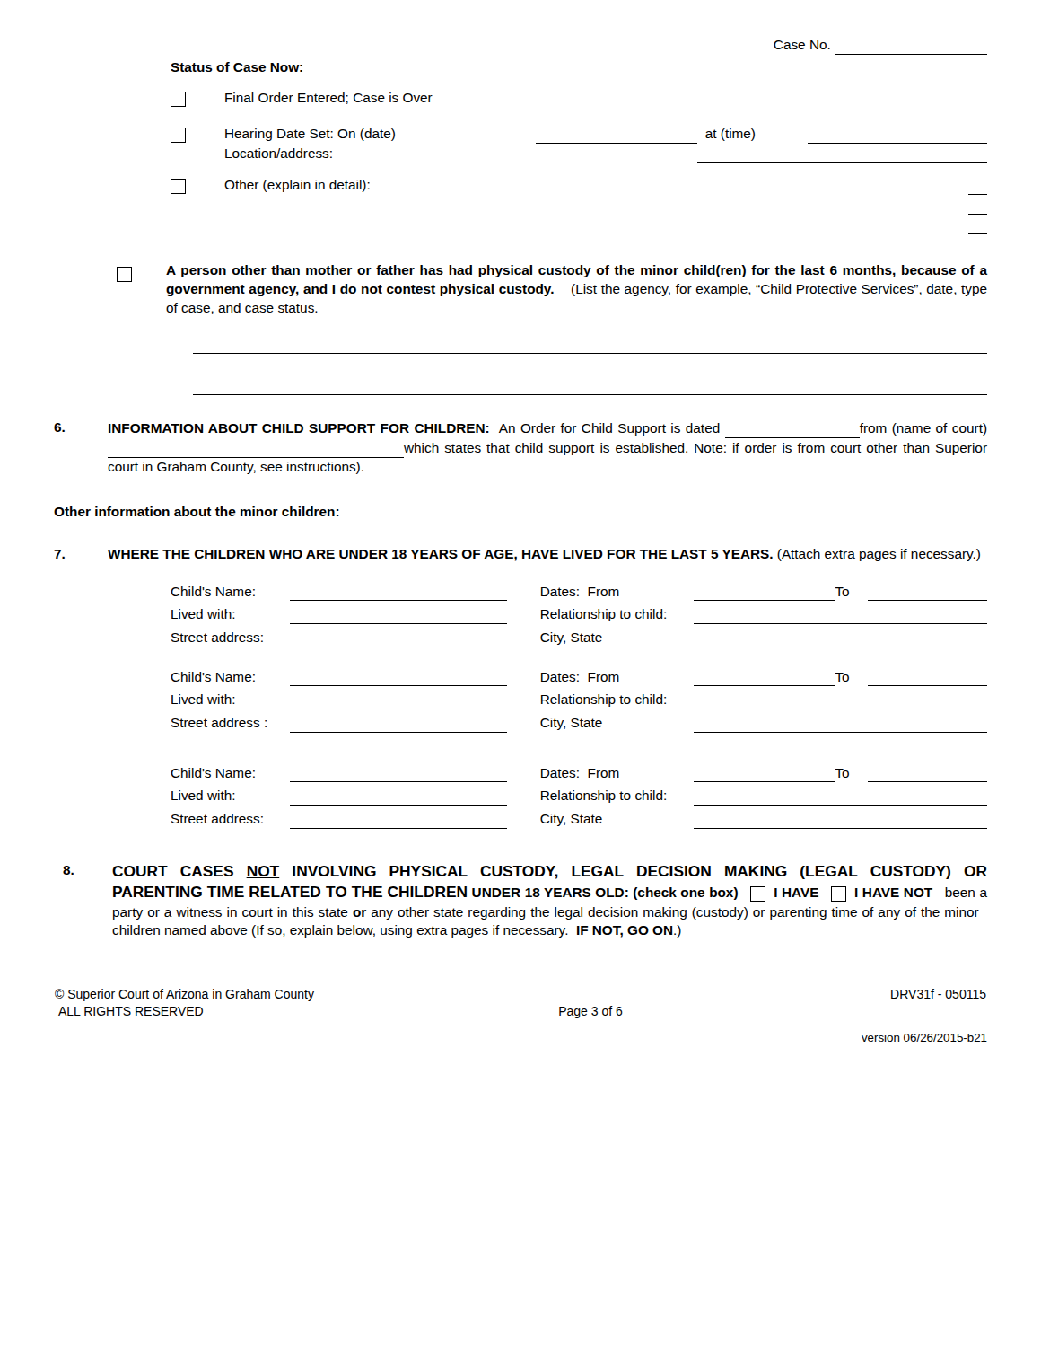Case No.
Status of Case Now:
| | Final Order Entered; Case is Over |
| | Hearing Date Set: On (date) | | at (time) | |
| | Location/address: | |
| | Other (explain in detail): | |
| | A person other than mother or father has had physical custody of the minor child(ren) for the last 6 months, because of a government agency, and I do not contest physical custody. (List the agency, for example, “Child Protective Services”, date, type of case, and case status. |
6.
INFORMATION ABOUT CHILD SUPPORT FOR CHILDREN: An Order for Child Support is dated from (name of court) which states that child support is established. Note: if order is from court other than Superior court in Graham County, see instructions).
Other information about the minor children:
7.
WHERE THE CHILDREN WHO ARE UNDER 18 YEARS OF AGE, HAVE LIVED FOR THE LAST 5 YEARS. (Attach extra pages if necessary.)
| Child's Name: | | | Dates: From | | To | |
| Lived with: | | | Relationship to child: | |
| Street address: | | | City, State | |
| Child's Name: | | | Dates: From | | To | |
| Lived with: | | | Relationship to child: | |
| Street address : | | | City, State | |
| Child's Name: | | | Dates: From | | To | |
| Lived with: | | | Relationship to child: | |
| Street address: | | | City, State | |
8.
COURT CASES NOT INVOLVING PHYSICAL CUSTODY, LEGAL DECISION MAKING (LEGAL CUSTODY) OR PARENTING TIME RELATED TO THE CHILDREN UNDER 18 YEARS OLD: (check one box) I HAVE I HAVE NOT been a party or a witness in court in this state or any other state regarding the legal decision making (custody) or parenting time of any of the minor children named above (If so, explain below, using extra pages if necessary. IF NOT, GO ON.)
| © Superior Court of Arizona in Graham County ALL RIGHTS RESERVED | Page 3 of 6 | DRV31f - 050115 |
version 06/26/2015-b21